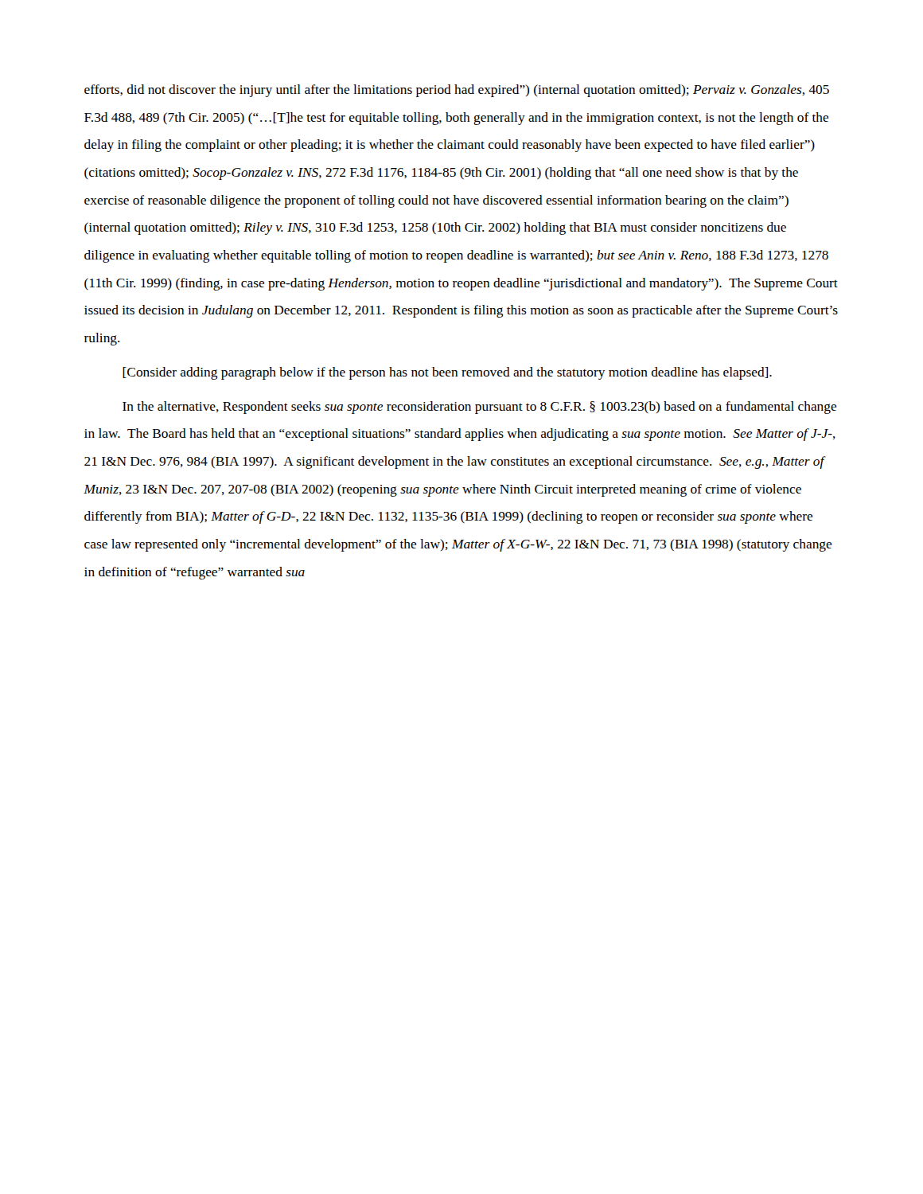efforts, did not discover the injury until after the limitations period had expired”) (internal quotation omitted); Pervaiz v. Gonzales, 405 F.3d 488, 489 (7th Cir. 2005) (“…[T]he test for equitable tolling, both generally and in the immigration context, is not the length of the delay in filing the complaint or other pleading; it is whether the claimant could reasonably have been expected to have filed earlier”) (citations omitted); Socop-Gonzalez v. INS, 272 F.3d 1176, 1184-85 (9th Cir. 2001) (holding that “all one need show is that by the exercise of reasonable diligence the proponent of tolling could not have discovered essential information bearing on the claim”) (internal quotation omitted); Riley v. INS, 310 F.3d 1253, 1258 (10th Cir. 2002) holding that BIA must consider noncitizens due diligence in evaluating whether equitable tolling of motion to reopen deadline is warranted); but see Anin v. Reno, 188 F.3d 1273, 1278 (11th Cir. 1999) (finding, in case pre-dating Henderson, motion to reopen deadline “jurisdictional and mandatory”). The Supreme Court issued its decision in Judulang on December 12, 2011. Respondent is filing this motion as soon as practicable after the Supreme Court’s ruling.
[Consider adding paragraph below if the person has not been removed and the statutory motion deadline has elapsed].
In the alternative, Respondent seeks sua sponte reconsideration pursuant to 8 C.F.R. § 1003.23(b) based on a fundamental change in law. The Board has held that an “exceptional situations” standard applies when adjudicating a sua sponte motion. See Matter of J-J-, 21 I&N Dec. 976, 984 (BIA 1997). A significant development in the law constitutes an exceptional circumstance. See, e.g., Matter of Muniz, 23 I&N Dec. 207, 207-08 (BIA 2002) (reopening sua sponte where Ninth Circuit interpreted meaning of crime of violence differently from BIA); Matter of G-D-, 22 I&N Dec. 1132, 1135-36 (BIA 1999) (declining to reopen or reconsider sua sponte where case law represented only “incremental development” of the law); Matter of X-G-W-, 22 I&N Dec. 71, 73 (BIA 1998) (statutory change in definition of “refugee” warranted sua